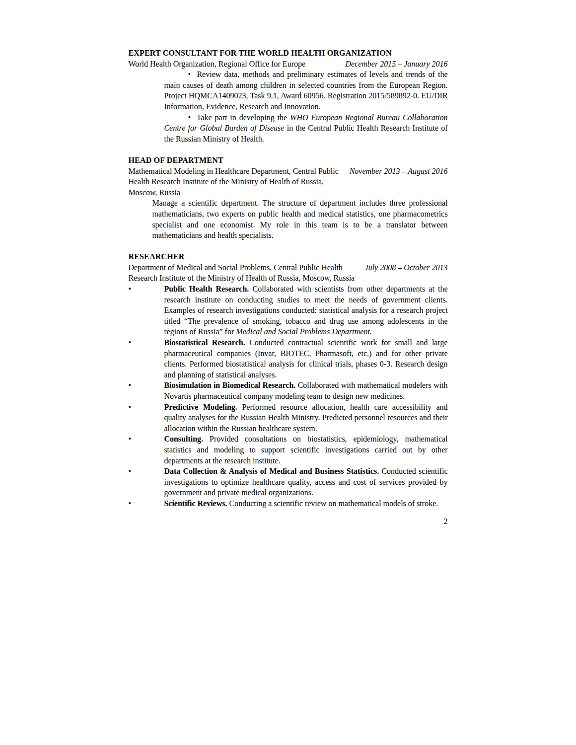Expert Consultant for the World Health Organization
World Health Organization, Regional Office for Europe December 2015 – January 2016
• Review data, methods and preliminary estimates of levels and trends of the main causes of death among children in selected countries from the European Region. Project HQMCA1409023, Task 9.1, Award 60956. Registration 2015/589892-0. EU/DIR Information, Evidence, Research and Innovation.
• Take part in developing the WHO European Regional Bureau Collaboration Centre for Global Burden of Disease in the Central Public Health Research Institute of the Russian Ministry of Health.
Head of Department
Mathematical Modeling in Healthcare Department, Central Public Health Research Institute of the Ministry of Health of Russia, Moscow, Russia November 2013 – August 2016
Manage a scientific department. The structure of department includes three professional mathematicians, two experts on public health and medical statistics, one pharmacometrics specialist and one economist. My role in this team is to be a translator between mathematicians and health specialists.
Researcher
Department of Medical and Social Problems, Central Public Health Research Institute of the Ministry of Health of Russia, Moscow, Russia July 2008 – October 2013
• Public Health Research. Collaborated with scientists from other departments at the research institute on conducting studies to meet the needs of government clients. Examples of research investigations conducted: statistical analysis for a research project titled “The prevalence of smoking, tobacco and drug use among adolescents in the regions of Russia” for Medical and Social Problems Department.
• Biostatistical Research. Conducted contractual scientific work for small and large pharmaceutical companies (Invar, BIOTEC, Pharmasoft, etc.) and for other private clients. Performed biostatistical analysis for clinical trials, phases 0-3. Research design and planning of statistical analyses.
• Biosimulation in Biomedical Research. Collaborated with mathematical modelers with Novartis pharmaceutical company modeling team to design new medicines.
• Predictive Modeling. Performed resource allocation, health care accessibility and quality analyses for the Russian Health Ministry. Predicted personnel resources and their allocation within the Russian healthcare system.
• Consulting. Provided consultations on biostatistics, epidemiology, mathematical statistics and modeling to support scientific investigations carried out by other departments at the research institute.
• Data Collection & Analysis of Medical and Business Statistics. Conducted scientific investigations to optimize healthcare quality, access and cost of services provided by government and private medical organizations.
• Scientific Reviews. Conducting a scientific review on mathematical models of stroke.
2